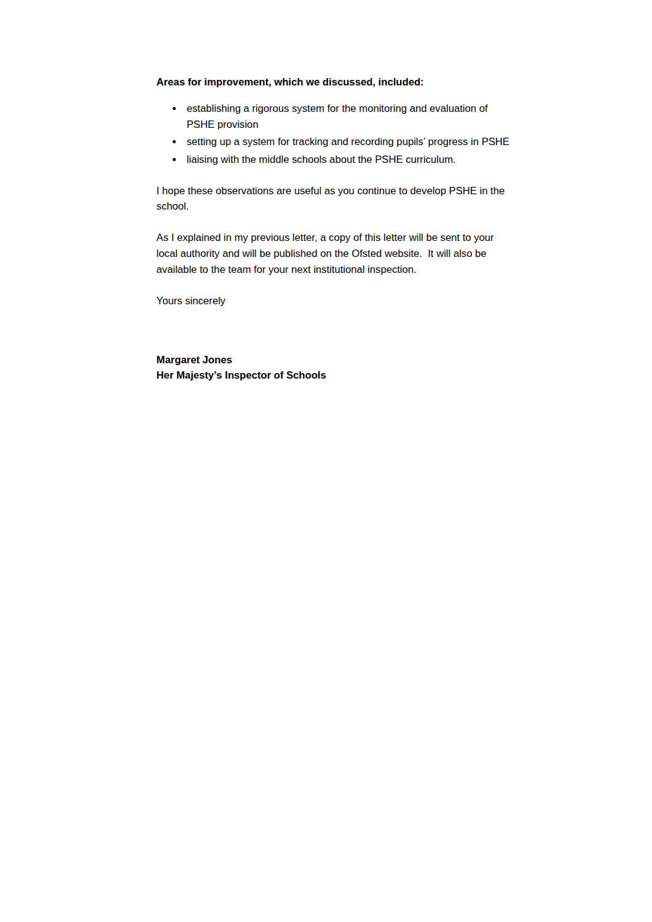Areas for improvement, which we discussed, included:
establishing a rigorous system for the monitoring and evaluation of PSHE provision
setting up a system for tracking and recording pupils’ progress in PSHE
liaising with the middle schools about the PSHE curriculum.
I hope these observations are useful as you continue to develop PSHE in the school.
As I explained in my previous letter, a copy of this letter will be sent to your local authority and will be published on the Ofsted website. It will also be available to the team for your next institutional inspection.
Yours sincerely
Margaret Jones
Her Majesty’s Inspector of Schools